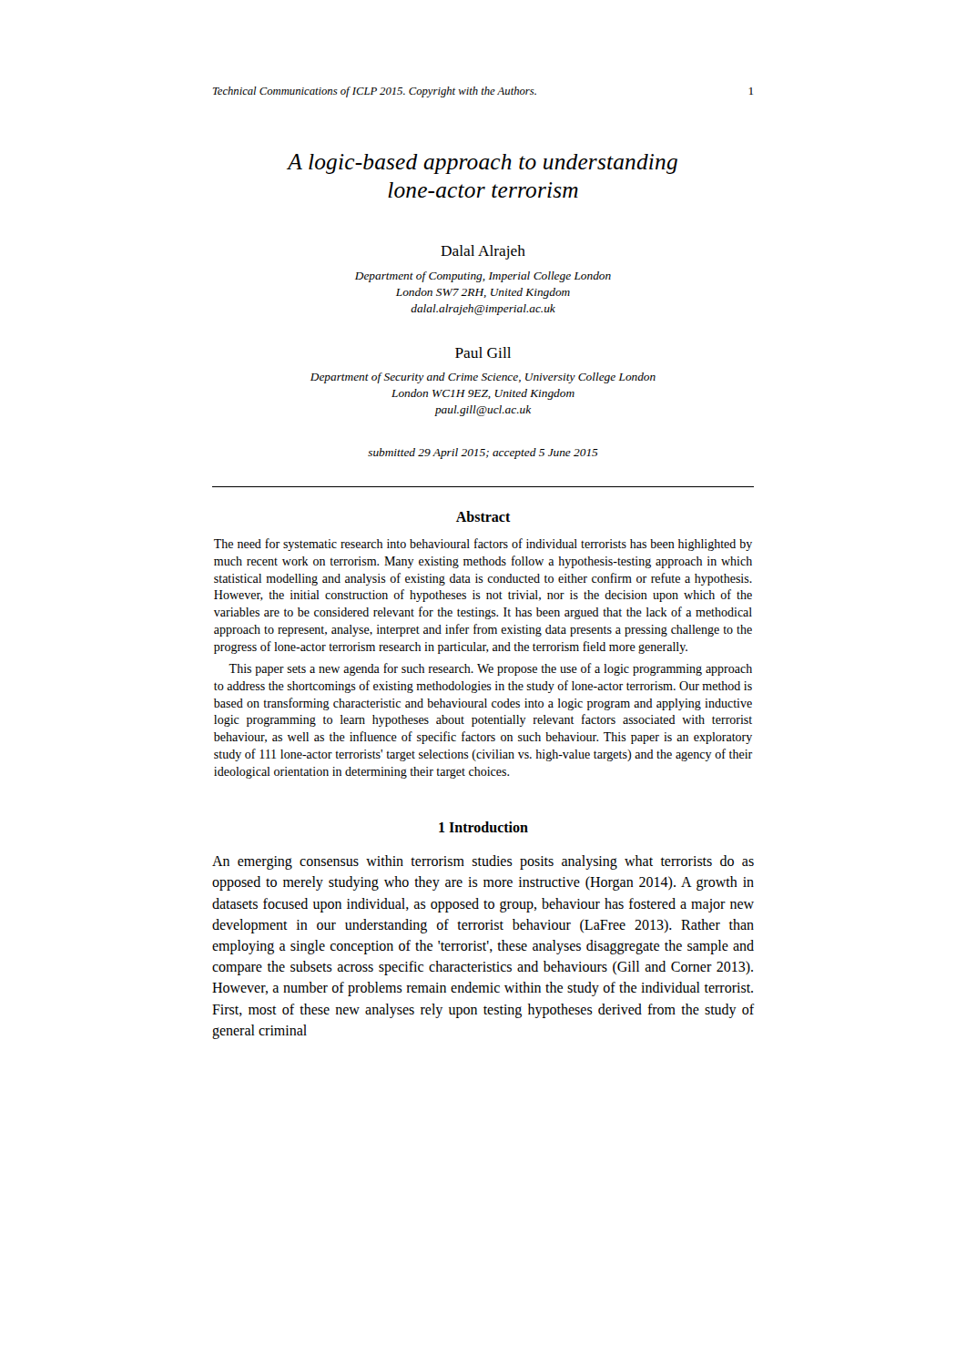Technical Communications of ICLP 2015. Copyright with the Authors. 1
A logic-based approach to understanding
lone-actor terrorism
Dalal Alrajeh
Department of Computing, Imperial College London
London SW7 2RH, United Kingdom
dalal.alrajeh@imperial.ac.uk
Paul Gill
Department of Security and Crime Science, University College London
London WC1H 9EZ, United Kingdom
paul.gill@ucl.ac.uk
submitted 29 April 2015; accepted 5 June 2015
Abstract
The need for systematic research into behavioural factors of individual terrorists has been highlighted by much recent work on terrorism. Many existing methods follow a hypothesis-testing approach in which statistical modelling and analysis of existing data is conducted to either confirm or refute a hypothesis. However, the initial construction of hypotheses is not trivial, nor is the decision upon which of the variables are to be considered relevant for the testings. It has been argued that the lack of a methodical approach to represent, analyse, interpret and infer from existing data presents a pressing challenge to the progress of lone-actor terrorism research in particular, and the terrorism field more generally.
This paper sets a new agenda for such research. We propose the use of a logic programming approach to address the shortcomings of existing methodologies in the study of lone-actor terrorism. Our method is based on transforming characteristic and behavioural codes into a logic program and applying inductive logic programming to learn hypotheses about potentially relevant factors associated with terrorist behaviour, as well as the influence of specific factors on such behaviour. This paper is an exploratory study of 111 lone-actor terrorists' target selections (civilian vs. high-value targets) and the agency of their ideological orientation in determining their target choices.
1 Introduction
An emerging consensus within terrorism studies posits analysing what terrorists do as opposed to merely studying who they are is more instructive (Horgan 2014). A growth in datasets focused upon individual, as opposed to group, behaviour has fostered a major new development in our understanding of terrorist behaviour (LaFree 2013). Rather than employing a single conception of the 'terrorist', these analyses disaggregate the sample and compare the subsets across specific characteristics and behaviours (Gill and Corner 2013). However, a number of problems remain endemic within the study of the individual terrorist. First, most of these new analyses rely upon testing hypotheses derived from the study of general criminal